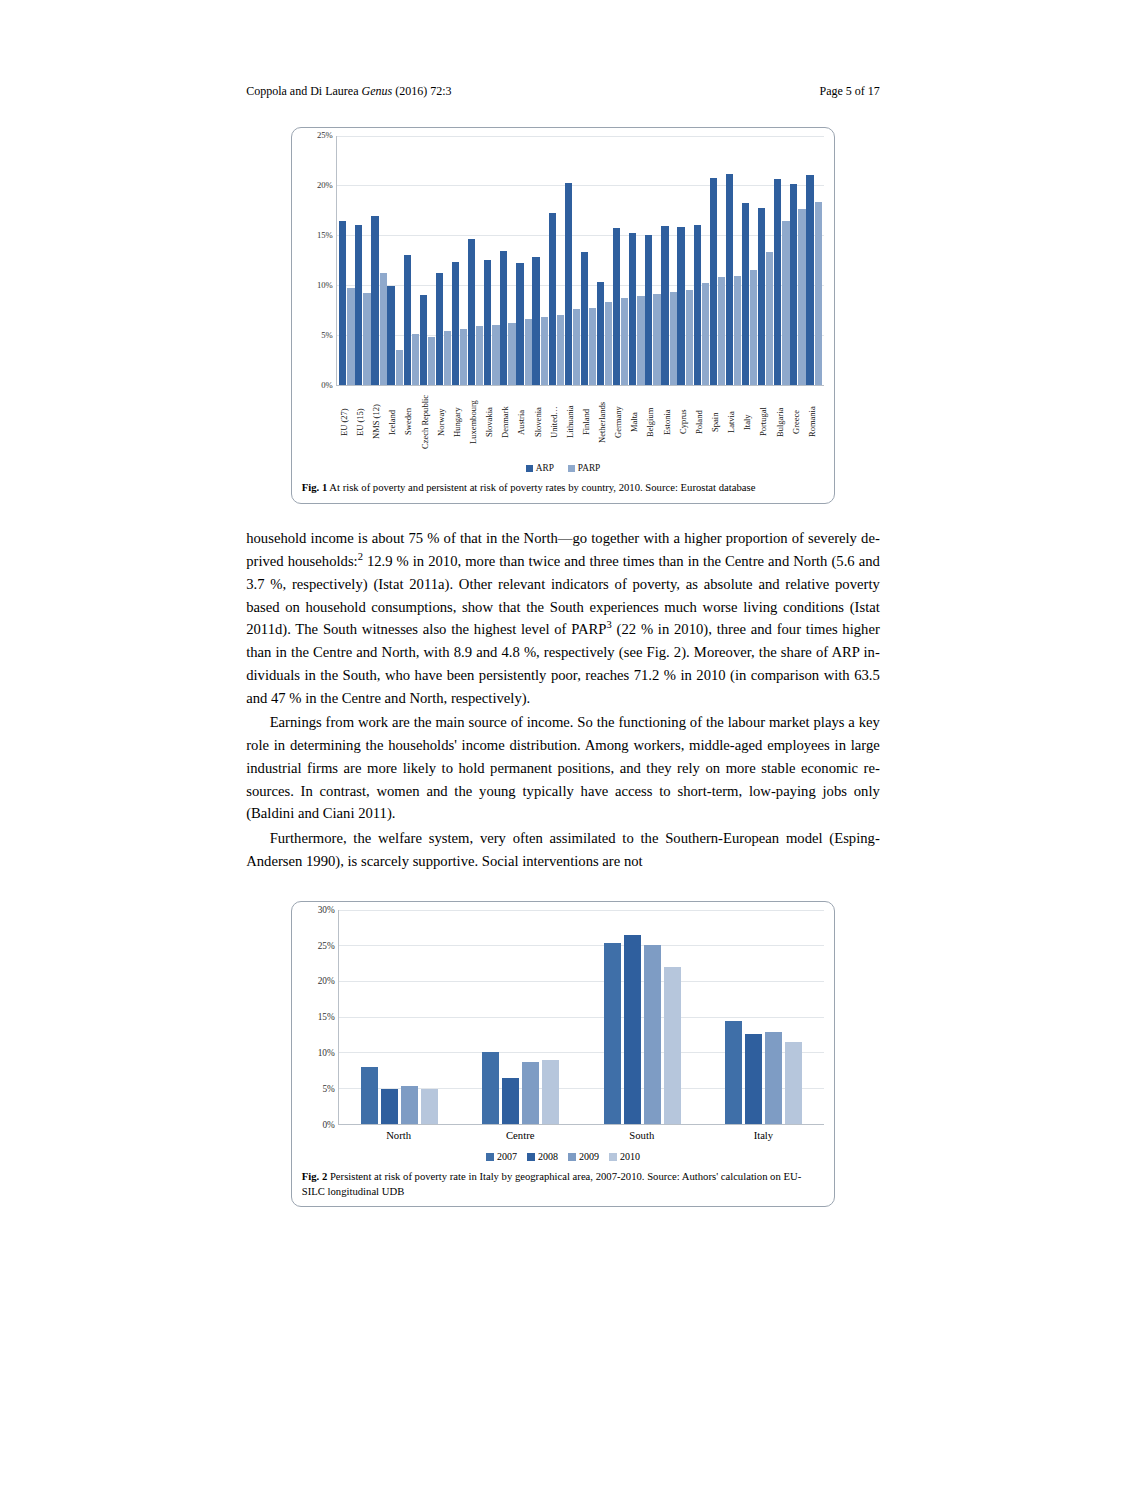Coppola and Di Laurea Genus (2016) 72:3
Page 5 of 17
25% 20% 15% 10% 5% 0%
EU (27)
EU (15)
NMS (12)
Iceland
Sweden
Czech Republic
Norway
Hungary
Luxembourg
Slovakia
Denmark
Austria
Slovenia
United…
Lithuania
Finland
Netherlands
Germany
Malta
Belgium
Estonia
Cyprus
Poland
Spain
Latvia
Italy
Portugal
Bulgaria
Greece
Romania
ARP PARP
Fig. 1 At risk of poverty and persistent at risk of poverty rates by country, 2010. Source: Eurostat database
household income is about 75 % of that in the North—go together with a higher proportion of severely deprived households:2 12.9 % in 2010, more than twice and three times than in the Centre and North (5.6 and 3.7 %, respectively) (Istat 2011a). Other relevant indicators of poverty, as absolute and relative poverty based on household consumptions, show that the South experiences much worse living conditions (Istat 2011d). The South witnesses also the highest level of PARP3 (22 % in 2010), three and four times higher than in the Centre and North, with 8.9 and 4.8 %, respectively (see Fig. 2). Moreover, the share of ARP individuals in the South, who have been persistently poor, reaches 71.2 % in 2010 (in comparison with 63.5 and 47 % in the Centre and North, respectively).
Earnings from work are the main source of income. So the functioning of the labour market plays a key role in determining the households' income distribution. Among workers, middle-aged employees in large industrial firms are more likely to hold permanent positions, and they rely on more stable economic resources. In contrast, women and the young typically have access to short-term, low-paying jobs only (Baldini and Ciani 2011).
Furthermore, the welfare system, very often assimilated to the Southern-European model (Esping-Andersen 1990), is scarcely supportive. Social interventions are not
30% 25% 20% 15% 10% 5% 0%
North
Centre
South
Italy
2007 2008 2009 2010
Fig. 2 Persistent at risk of poverty rate in Italy by geographical area, 2007-2010. Source: Authors' calculation on EU-SILC longitudinal UDB